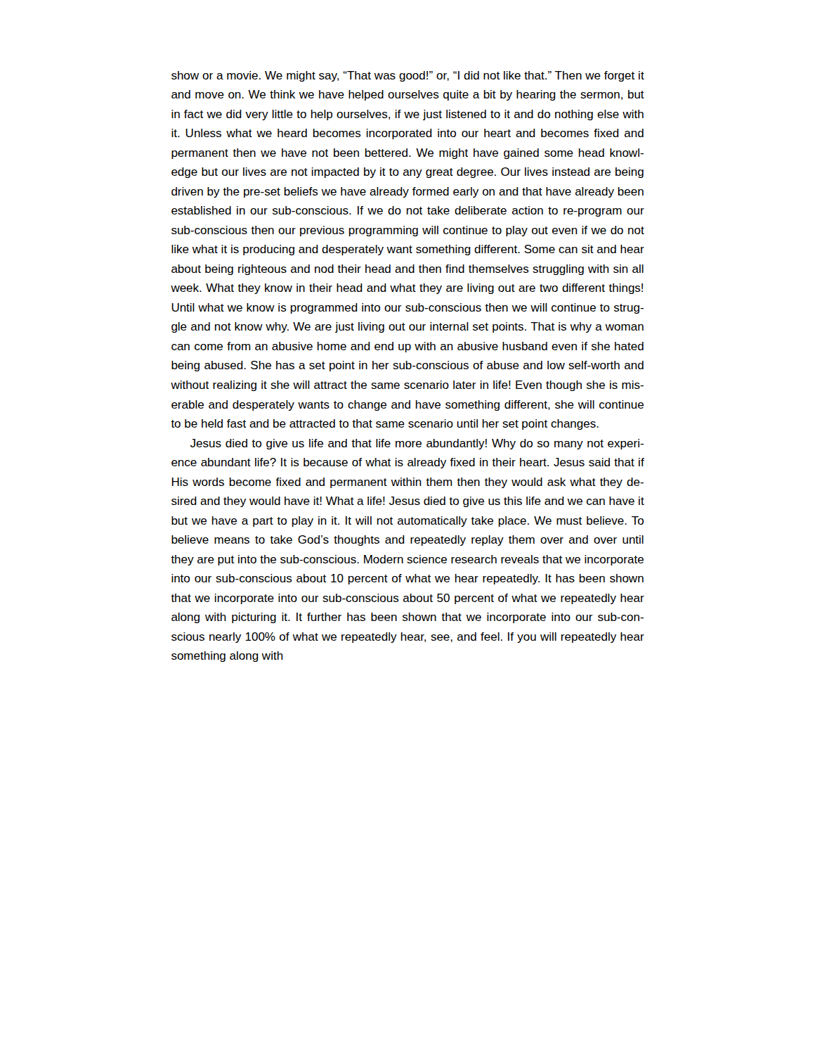show or a movie. We might say, “That was good!” or, “I did not like that.” Then we forget it and move on. We think we have helped ourselves quite a bit by hearing the sermon, but in fact we did very little to help ourselves, if we just listened to it and do nothing else with it. Unless what we heard becomes incorporated into our heart and becomes fixed and permanent then we have not been bettered. We might have gained some head knowledge but our lives are not impacted by it to any great degree. Our lives instead are being driven by the pre-set beliefs we have already formed early on and that have already been established in our sub-conscious. If we do not take deliberate action to re-program our sub-conscious then our previous programming will continue to play out even if we do not like what it is producing and desperately want something different. Some can sit and hear about being righteous and nod their head and then find themselves struggling with sin all week. What they know in their head and what they are living out are two different things! Until what we know is programmed into our sub-conscious then we will continue to struggle and not know why. We are just living out our internal set points. That is why a woman can come from an abusive home and end up with an abusive husband even if she hated being abused. She has a set point in her sub-conscious of abuse and low self-worth and without realizing it she will attract the same scenario later in life! Even though she is miserable and desperately wants to change and have something different, she will continue to be held fast and be attracted to that same scenario until her set point changes.
Jesus died to give us life and that life more abundantly! Why do so many not experience abundant life? It is because of what is already fixed in their heart. Jesus said that if His words become fixed and permanent within them then they would ask what they desired and they would have it! What a life! Jesus died to give us this life and we can have it but we have a part to play in it. It will not automatically take place. We must believe. To believe means to take God’s thoughts and repeatedly replay them over and over until they are put into the sub-conscious. Modern science research reveals that we incorporate into our sub-conscious about 10 percent of what we hear repeatedly. It has been shown that we incorporate into our sub-conscious about 50 percent of what we repeatedly hear along with picturing it. It further has been shown that we incorporate into our sub-conscious nearly 100% of what we repeatedly hear, see, and feel. If you will repeatedly hear something along with